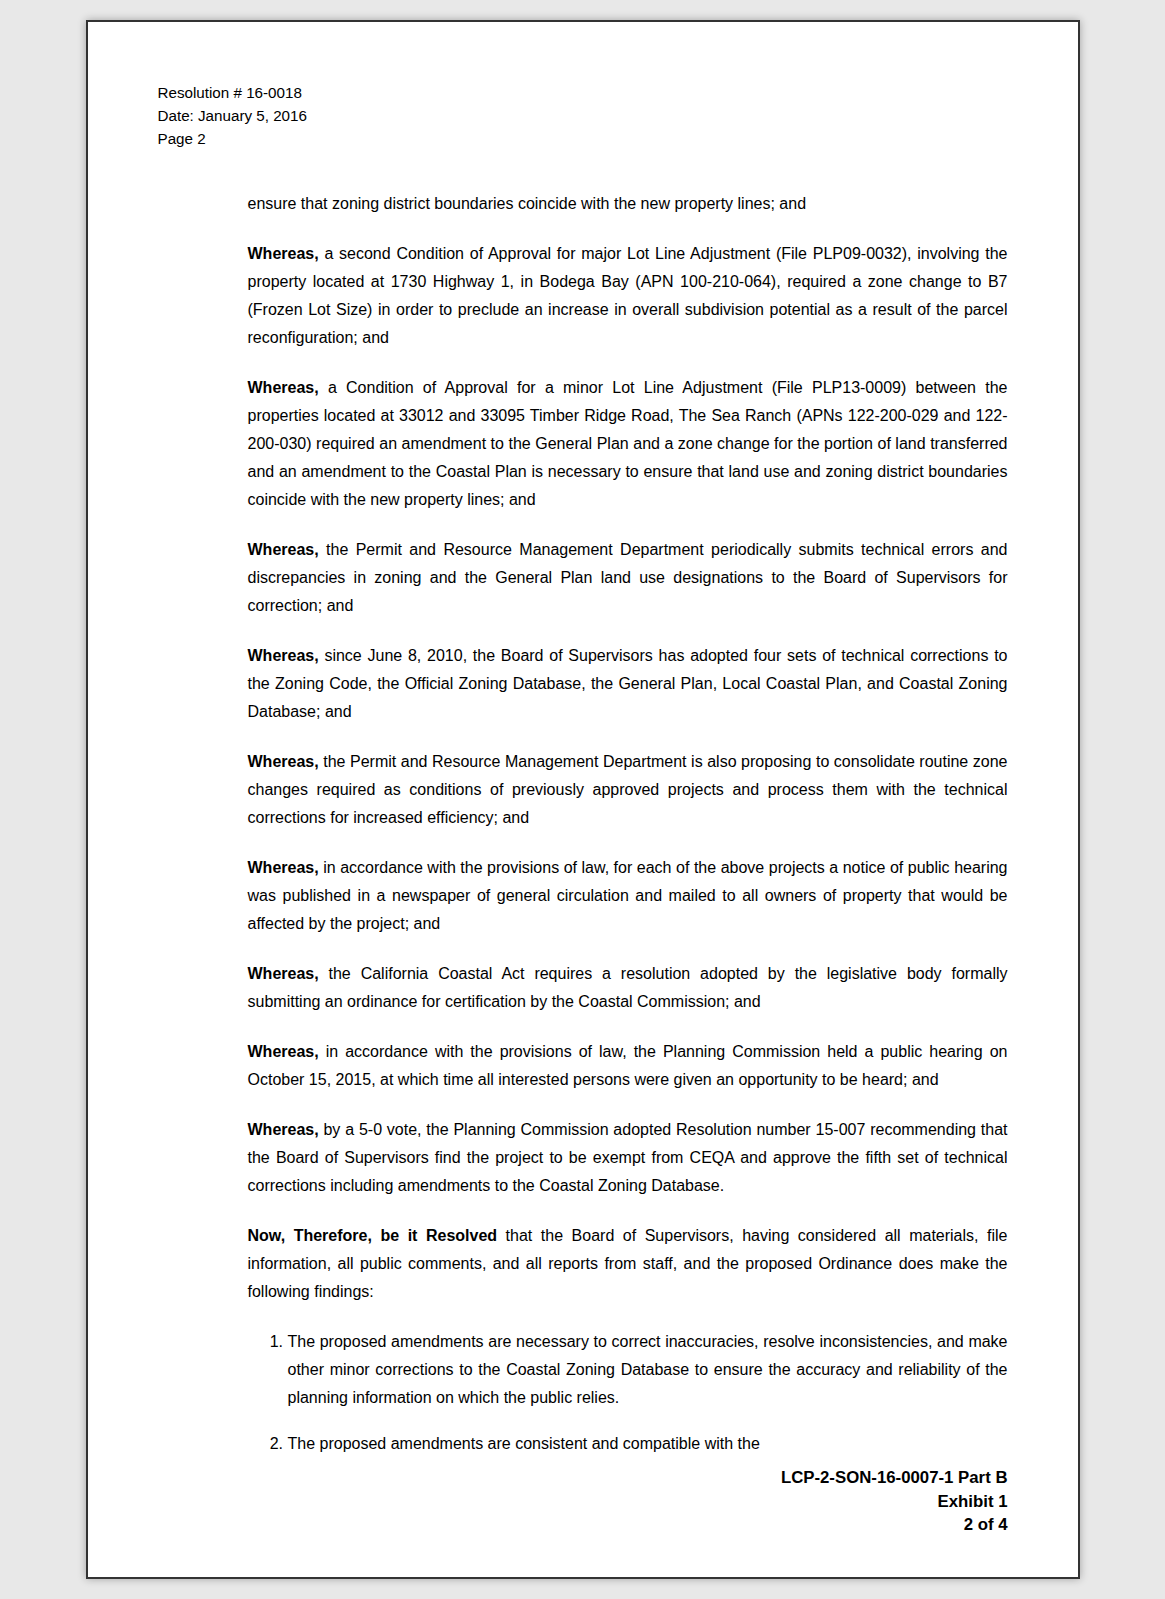Resolution # 16-0018
Date: January 5, 2016
Page 2
ensure that zoning district boundaries coincide with the new property lines; and
Whereas, a second Condition of Approval for major Lot Line Adjustment (File PLP09-0032), involving the property located at 1730 Highway 1, in Bodega Bay (APN 100-210-064), required a zone change to B7 (Frozen Lot Size) in order to preclude an increase in overall subdivision potential as a result of the parcel reconfiguration; and
Whereas, a Condition of Approval for a minor Lot Line Adjustment (File PLP13-0009) between the properties located at 33012 and 33095 Timber Ridge Road, The Sea Ranch (APNs 122-200-029 and 122-200-030) required an amendment to the General Plan and a zone change for the portion of land transferred and an amendment to the Coastal Plan is necessary to ensure that land use and zoning district boundaries coincide with the new property lines; and
Whereas, the Permit and Resource Management Department periodically submits technical errors and discrepancies in zoning and the General Plan land use designations to the Board of Supervisors for correction; and
Whereas, since June 8, 2010, the Board of Supervisors has adopted four sets of technical corrections to the Zoning Code, the Official Zoning Database, the General Plan, Local Coastal Plan, and Coastal Zoning Database; and
Whereas, the Permit and Resource Management Department is also proposing to consolidate routine zone changes required as conditions of previously approved projects and process them with the technical corrections for increased efficiency; and
Whereas, in accordance with the provisions of law, for each of the above projects a notice of public hearing was published in a newspaper of general circulation and mailed to all owners of property that would be affected by the project; and
Whereas, the California Coastal Act requires a resolution adopted by the legislative body formally submitting an ordinance for certification by the Coastal Commission; and
Whereas, in accordance with the provisions of law, the Planning Commission held a public hearing on October 15, 2015, at which time all interested persons were given an opportunity to be heard; and
Whereas, by a 5-0 vote, the Planning Commission adopted Resolution number 15-007 recommending that the Board of Supervisors find the project to be exempt from CEQA and approve the fifth set of technical corrections including amendments to the Coastal Zoning Database.
Now, Therefore, be it Resolved that the Board of Supervisors, having considered all materials, file information, all public comments, and all reports from staff, and the proposed Ordinance does make the following findings:
The proposed amendments are necessary to correct inaccuracies, resolve inconsistencies, and make other minor corrections to the Coastal Zoning Database to ensure the accuracy and reliability of the planning information on which the public relies.
The proposed amendments are consistent and compatible with the
LCP-2-SON-16-0007-1 Part B
Exhibit 1
2 of 4